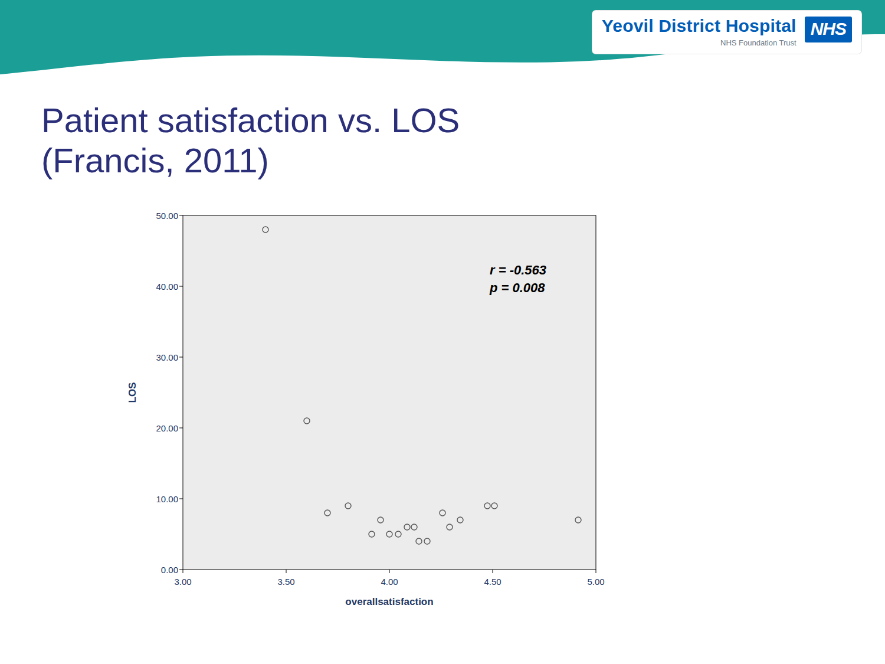Yeovil District Hospital
NHS Foundation Trust
NHS
Patient satisfaction vs. LOS
(Francis, 2011)
50.00 40.00 30.00 20.00 10.00 0.00 3.00 3.50 4.00 4.50 5.00 overallsatisfaction LOS r = -0.563 p = 0.008